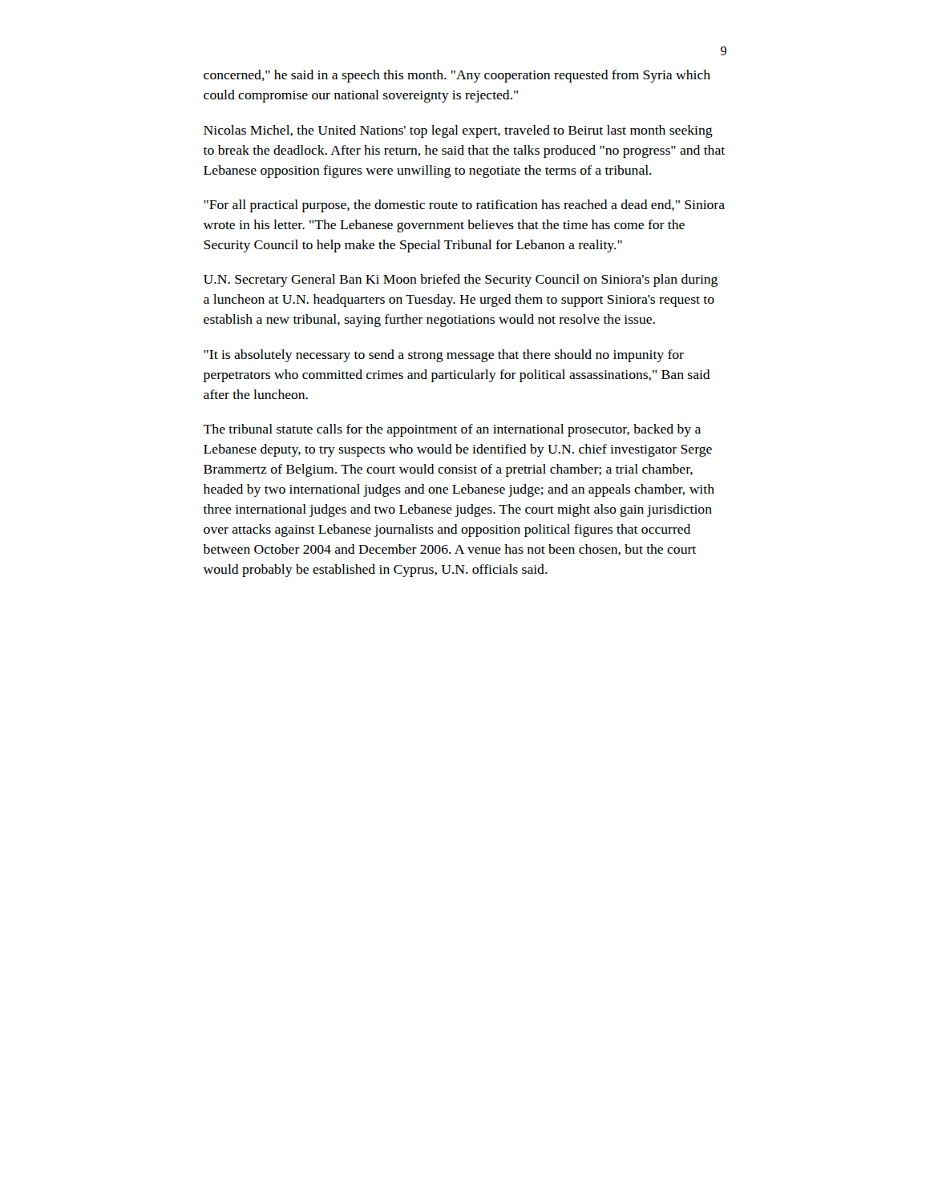9
concerned," he said in a speech this month. "Any cooperation requested from Syria which could compromise our national sovereignty is rejected."
Nicolas Michel, the United Nations' top legal expert, traveled to Beirut last month seeking to break the deadlock. After his return, he said that the talks produced "no progress" and that Lebanese opposition figures were unwilling to negotiate the terms of a tribunal.
"For all practical purpose, the domestic route to ratification has reached a dead end," Siniora wrote in his letter. "The Lebanese government believes that the time has come for the Security Council to help make the Special Tribunal for Lebanon a reality."
U.N. Secretary General Ban Ki Moon briefed the Security Council on Siniora's plan during a luncheon at U.N. headquarters on Tuesday. He urged them to support Siniora's request to establish a new tribunal, saying further negotiations would not resolve the issue.
"It is absolutely necessary to send a strong message that there should no impunity for perpetrators who committed crimes and particularly for political assassinations," Ban said after the luncheon.
The tribunal statute calls for the appointment of an international prosecutor, backed by a Lebanese deputy, to try suspects who would be identified by U.N. chief investigator Serge Brammertz of Belgium. The court would consist of a pretrial chamber; a trial chamber, headed by two international judges and one Lebanese judge; and an appeals chamber, with three international judges and two Lebanese judges. The court might also gain jurisdiction over attacks against Lebanese journalists and opposition political figures that occurred between October 2004 and December 2006. A venue has not been chosen, but the court would probably be established in Cyprus, U.N. officials said.